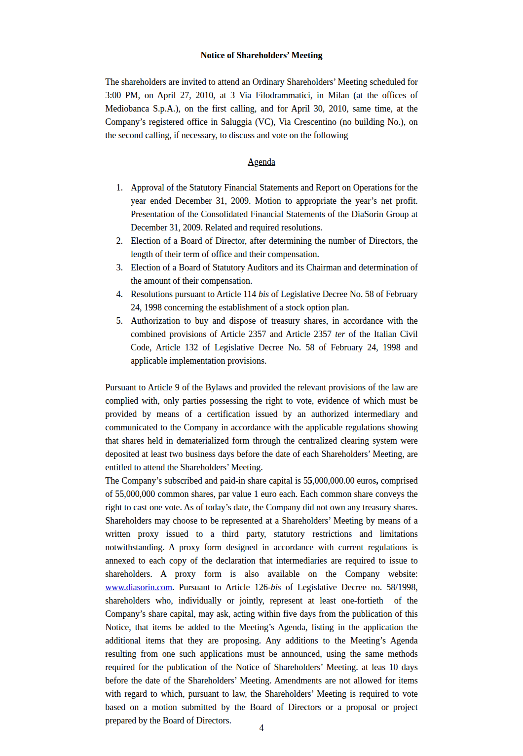Notice of Shareholders’ Meeting
The shareholders are invited to attend an Ordinary Shareholders’ Meeting scheduled for 3:00 PM, on April 27, 2010, at 3 Via Filodrammatici, in Milan (at the offices of Mediobanca S.p.A.), on the first calling, and for April 30, 2010, same time, at the Company’s registered office in Saluggia (VC), Via Crescentino (no building No.), on the second calling, if necessary, to discuss and vote on the following
Agenda
Approval of the Statutory Financial Statements and Report on Operations for the year ended December 31, 2009. Motion to appropriate the year’s net profit. Presentation of the Consolidated Financial Statements of the DiaSorin Group at December 31, 2009. Related and required resolutions.
Election of a Board of Director, after determining the number of Directors, the length of their term of office and their compensation.
Election of a Board of Statutory Auditors and its Chairman and determination of the amount of their compensation.
Resolutions pursuant to Article 114 bis of Legislative Decree No. 58 of February 24, 1998 concerning the establishment of a stock option plan.
Authorization to buy and dispose of treasury shares, in accordance with the combined provisions of Article 2357 and Article 2357 ter of the Italian Civil Code, Article 132 of Legislative Decree No. 58 of February 24, 1998 and applicable implementation provisions.
Pursuant to Article 9 of the Bylaws and provided the relevant provisions of the law are complied with, only parties possessing the right to vote, evidence of which must be provided by means of a certification issued by an authorized intermediary and communicated to the Company in accordance with the applicable regulations showing that shares held in dematerialized form through the centralized clearing system were deposited at least two business days before the date of each Shareholders’ Meeting, are entitled to attend the Shareholders’ Meeting.
The Company’s subscribed and paid-in share capital is 55,000,000.00 euros, comprised of 55,000,000 common shares, par value 1 euro each. Each common share conveys the right to cast one vote. As of today’s date, the Company did not own any treasury shares. Shareholders may choose to be represented at a Shareholders’ Meeting by means of a written proxy issued to a third party, statutory restrictions and limitations notwithstanding. A proxy form designed in accordance with current regulations is annexed to each copy of the declaration that intermediaries are required to issue to shareholders. A proxy form is also available on the Company website: www.diasorin.com. Pursuant to Article 126-bis of Legislative Decree no. 58/1998, shareholders who, individually or jointly, represent at least one-fortieth of the Company’s share capital, may ask, acting within five days from the publication of this Notice, that items be added to the Meeting’s Agenda, listing in the application the additional items that they are proposing. Any additions to the Meeting’s Agenda resulting from one such applications must be announced, using the same methods required for the publication of the Notice of Shareholders’ Meeting. at leas 10 days before the date of the Shareholders’ Meeting. Amendments are not allowed for items with regard to which, pursuant to law, the Shareholders’ Meeting is required to vote based on a motion submitted by the Board of Directors or a proposal or project prepared by the Board of Directors.
4